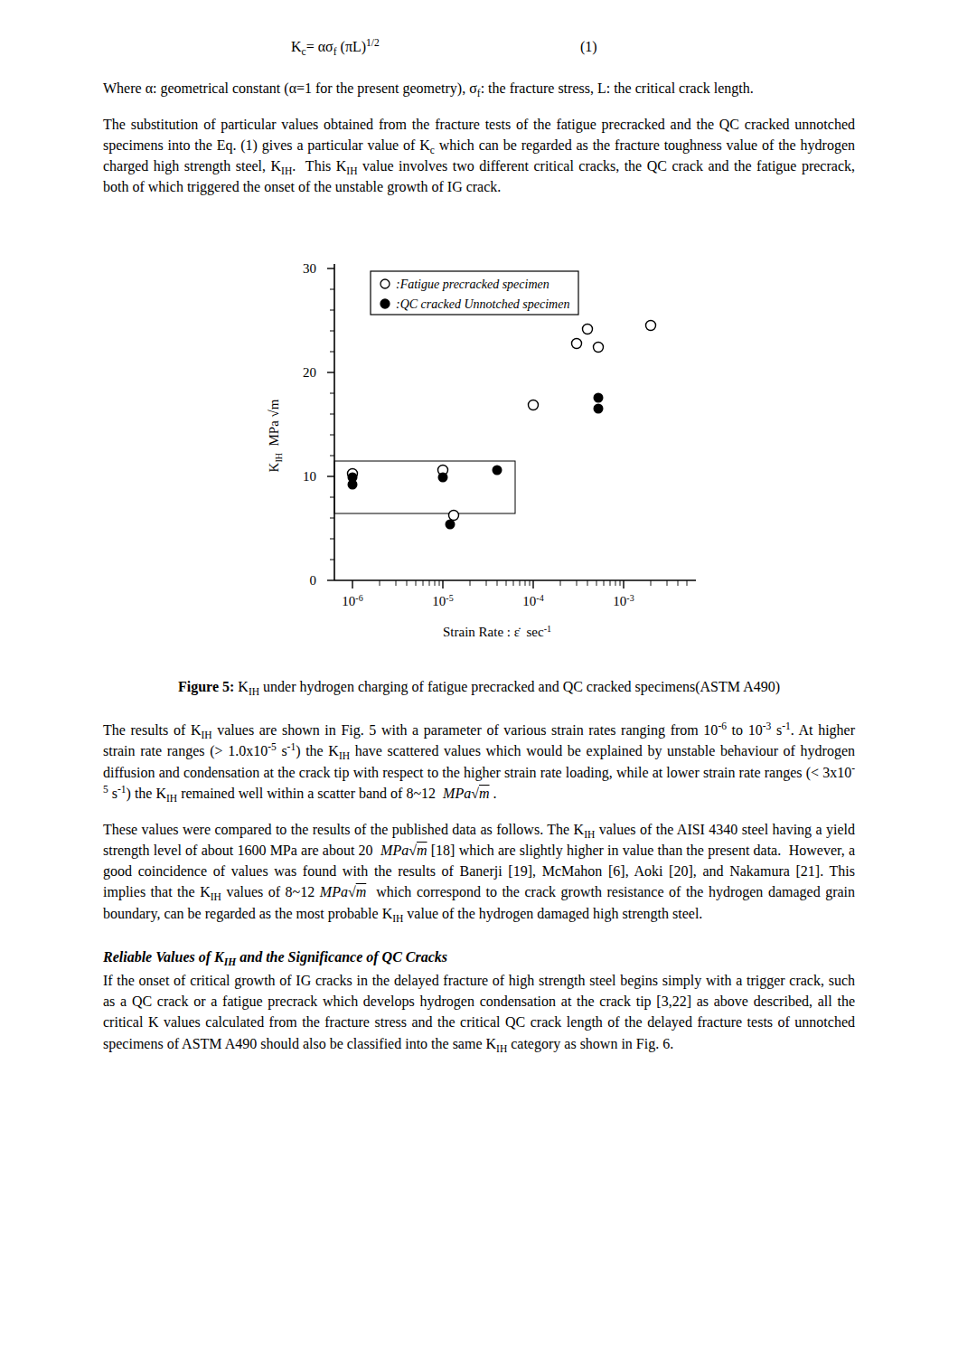Kc= ασf (πL)1/2 (1)
Where α: geometrical constant (α=1 for the present geometry), σf: the fracture stress, L: the critical crack length.
The substitution of particular values obtained from the fracture tests of the fatigue precracked and the QC cracked unnotched specimens into the Eq. (1) gives a particular value of Kc which can be regarded as the fracture toughness value of the hydrogen charged high strength steel, KIH. This KIH value involves two different critical cracks, the QC crack and the fatigue precrack, both of which triggered the onset of the unstable growth of IG crack.
0 10 20 30 10-6 10-5 10-4 10-3 KIH MPa √m Strain Rate : ɛ̇ sec-1 :Fatigue precracked specimen :QC cracked Unnotched specimen
Figure 5: KIH under hydrogen charging of fatigue precracked and QC cracked specimens(ASTM A490)
The results of KIH values are shown in Fig. 5 with a parameter of various strain rates ranging from 10-6 to 10-3 s-1. At higher strain rate ranges (> 1.0x10-5 s-1) the KIH have scattered values which would be explained by unstable behaviour of hydrogen diffusion and condensation at the crack tip with respect to the higher strain rate loading, while at lower strain rate ranges (< 3x10-5 s-1) the KIH remained well within a scatter band of 8~12 MPa√m .
These values were compared to the results of the published data as follows. The KIH values of the AISI 4340 steel having a yield strength level of about 1600 MPa are about 20 MPa√m [18] which are slightly higher in value than the present data. However, a good coincidence of values was found with the results of Banerji [19], McMahon [6], Aoki [20], and Nakamura [21]. This implies that the KIH values of 8~12 MPa√m which correspond to the crack growth resistance of the hydrogen damaged grain boundary, can be regarded as the most probable KIH value of the hydrogen damaged high strength steel.
Reliable Values of KIH and the Significance of QC Cracks
If the onset of critical growth of IG cracks in the delayed fracture of high strength steel begins simply with a trigger crack, such as a QC crack or a fatigue precrack which develops hydrogen condensation at the crack tip [3,22] as above described, all the critical K values calculated from the fracture stress and the critical QC crack length of the delayed fracture tests of unnotched specimens of ASTM A490 should also be classified into the same KIH category as shown in Fig. 6.